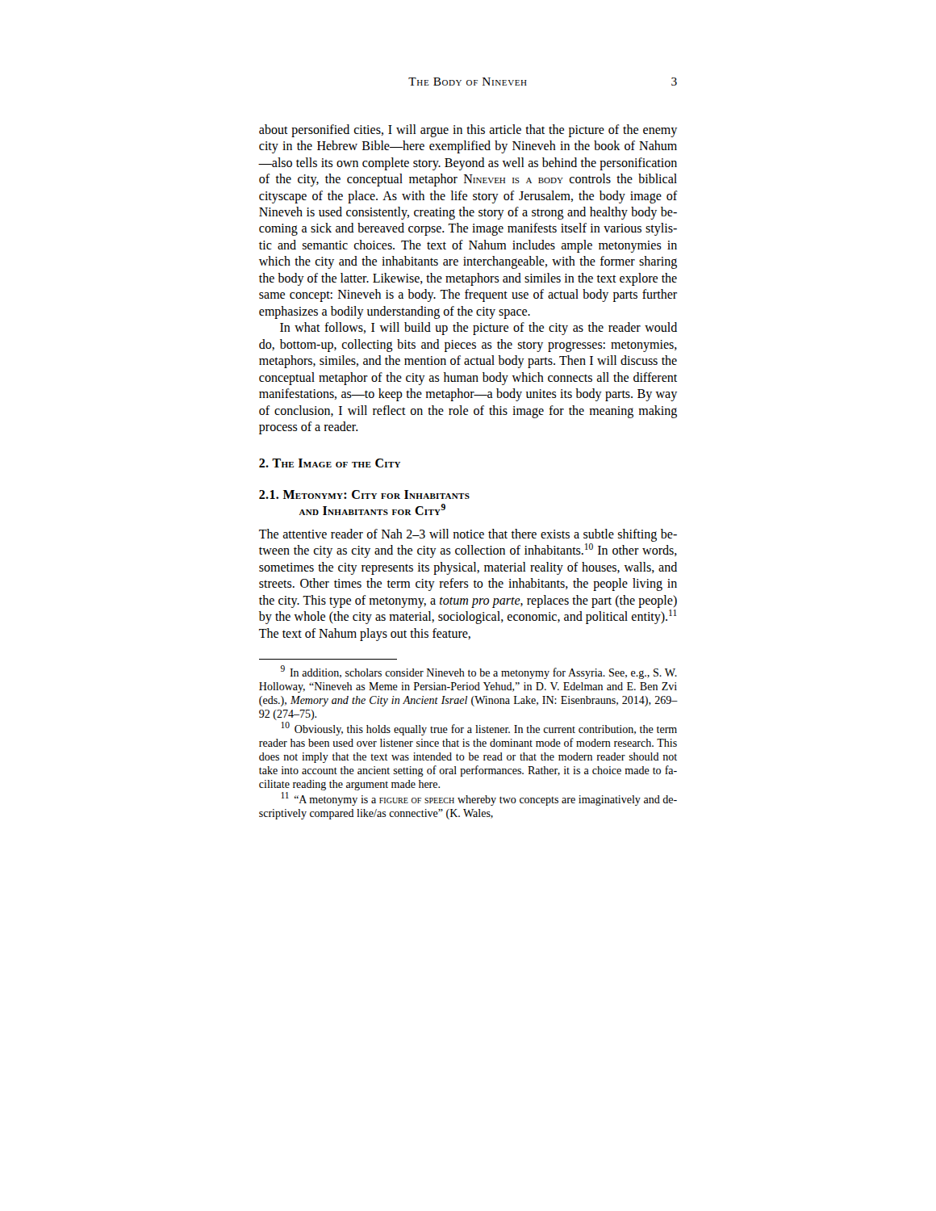The Body of Nineveh 3
about personified cities, I will argue in this article that the picture of the enemy city in the Hebrew Bible—here exemplified by Nineveh in the book of Nahum—also tells its own complete story. Beyond as well as behind the personification of the city, the conceptual metaphor Nineveh is a body controls the biblical cityscape of the place. As with the life story of Jerusalem, the body image of Nineveh is used consistently, creating the story of a strong and healthy body becoming a sick and bereaved corpse. The image manifests itself in various stylistic and semantic choices. The text of Nahum includes ample metonymies in which the city and the inhabitants are interchangeable, with the former sharing the body of the latter. Likewise, the metaphors and similes in the text explore the same concept: Nineveh is a body. The frequent use of actual body parts further emphasizes a bodily understanding of the city space.
In what follows, I will build up the picture of the city as the reader would do, bottom-up, collecting bits and pieces as the story progresses: metonymies, metaphors, similes, and the mention of actual body parts. Then I will discuss the conceptual metaphor of the city as human body which connects all the different manifestations, as—to keep the metaphor—a body unites its body parts. By way of conclusion, I will reflect on the role of this image for the meaning making process of a reader.
2. The Image of the City
2.1. Metonymy: City for Inhabitants and Inhabitants for City9
The attentive reader of Nah 2–3 will notice that there exists a subtle shifting between the city as city and the city as collection of inhabitants.10 In other words, sometimes the city represents its physical, material reality of houses, walls, and streets. Other times the term city refers to the inhabitants, the people living in the city. This type of metonymy, a totum pro parte, replaces the part (the people) by the whole (the city as material, sociological, economic, and political entity).11 The text of Nahum plays out this feature,
9 In addition, scholars consider Nineveh to be a metonymy for Assyria. See, e.g., S. W. Holloway, “Nineveh as Meme in Persian-Period Yehud,” in D. V. Edelman and E. Ben Zvi (eds.), Memory and the City in Ancient Israel (Winona Lake, IN: Eisenbrauns, 2014), 269–92 (274–75).
10 Obviously, this holds equally true for a listener. In the current contribution, the term reader has been used over listener since that is the dominant mode of modern research. This does not imply that the text was intended to be read or that the modern reader should not take into account the ancient setting of oral performances. Rather, it is a choice made to facilitate reading the argument made here.
11 “A metonymy is a figure of speech whereby two concepts are imaginatively and descriptively compared like/as connective” (K. Wales,